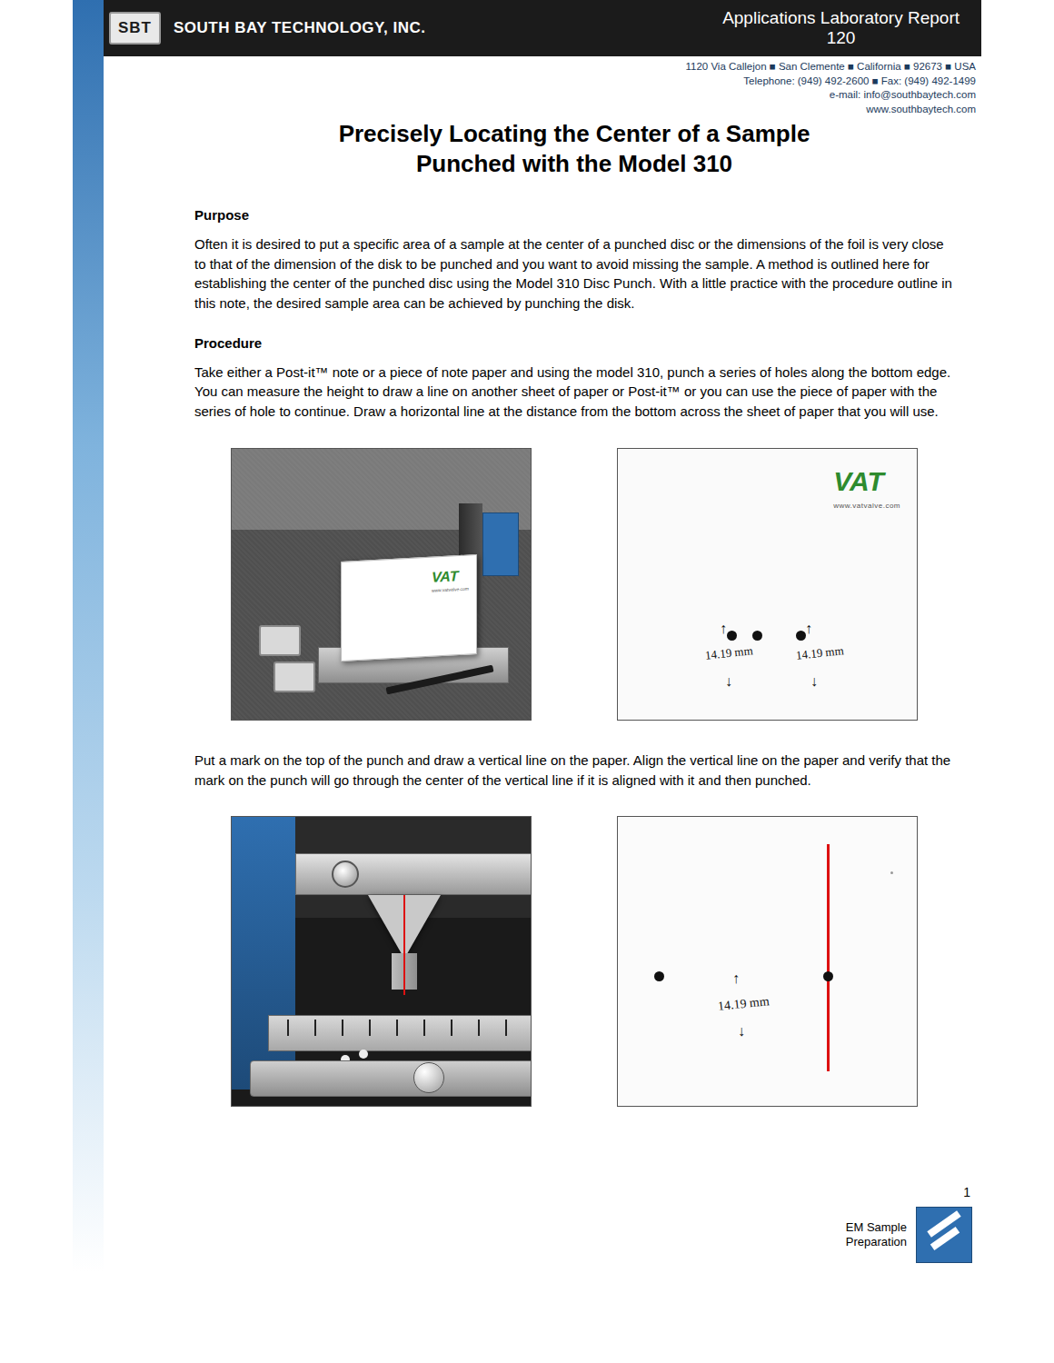SBT SOUTH BAY TECHNOLOGY, INC.
Applications Laboratory Report 120
1120 Via Callejon ■ San Clemente ■ California ■ 92673 ■ USA
Telephone: (949) 492-2600 ■ Fax: (949) 492-1499
e-mail: info@southbaytech.com
www.southbaytech.com
Precisely Locating the Center of a Sample
Punched with the Model 310
Purpose
Often it is desired to put a specific area of a sample at the center of a punched disc or the dimensions of the foil is very close to that of the dimension of the disk to be punched and you want to avoid missing the sample. A method is outlined here for establishing the center of the punched disc using the Model 310 Disc Punch. With a little practice with the procedure outline in this note, the desired sample area can be achieved by punching the disk.
Procedure
Take either a Post-it™ note or a piece of note paper and using the model 310, punch a series of holes along the bottom edge. You can measure the height to draw a line on another sheet of paper or Post-it™ or you can use the piece of paper with the series of hole to continue. Draw a horizontal line at the distance from the bottom across the sheet of paper that you will use.
VATwww.vatvalve.com
VATwww.vatvalve.com ↑ ↑ 14.19 mm 14.19 mm ↓ ↓
Put a mark on the top of the punch and draw a vertical line on the paper. Align the vertical line on the paper and verify that the mark on the punch will go through the center of the vertical line if it is aligned with it and then punched.
↑ 14.19 mm ↓
1
EM Sample
Preparation